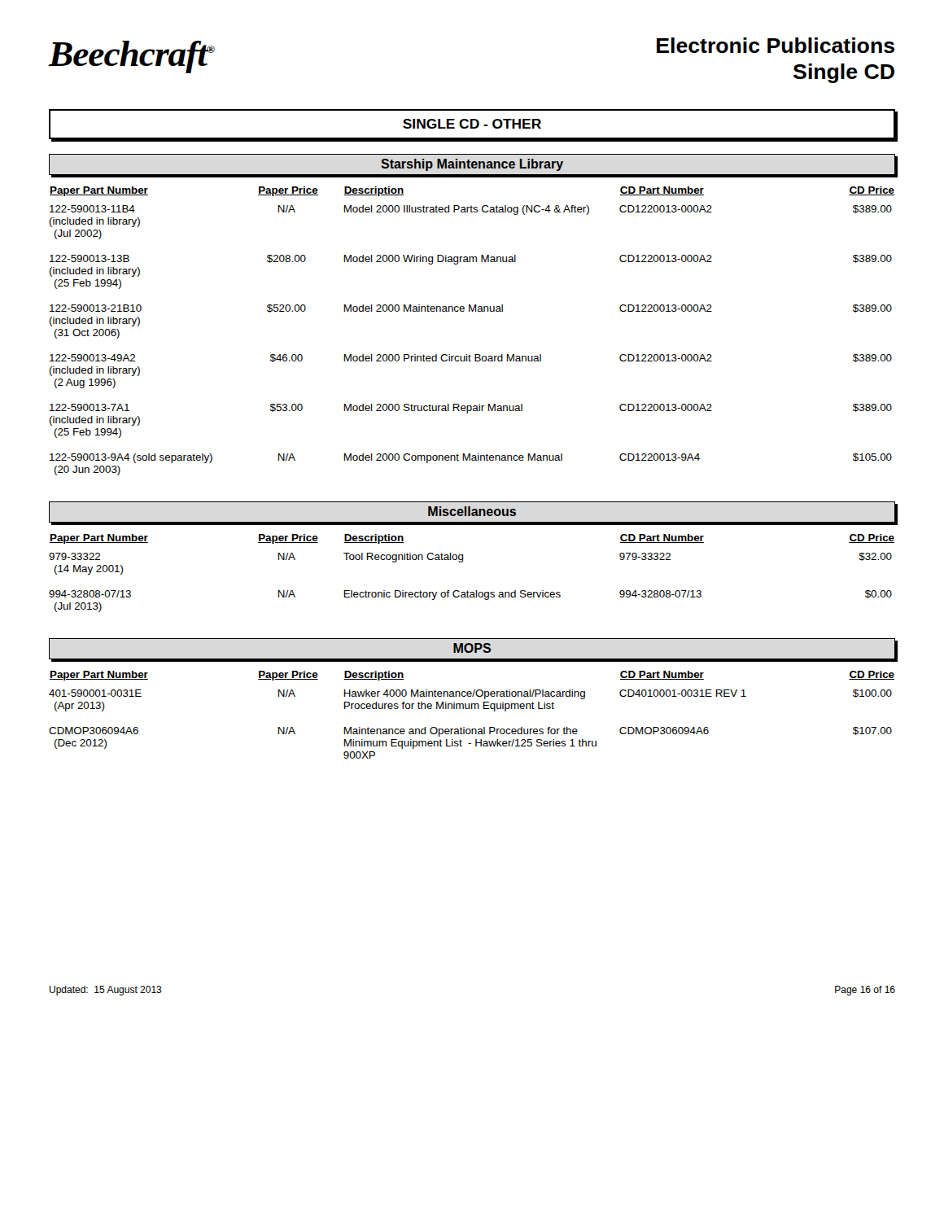Beechcraft®
Electronic Publications
Single CD
SINGLE CD - OTHER
Starship Maintenance Library
| Paper Part Number | Paper Price | Description | CD Part Number | CD Price |
| --- | --- | --- | --- | --- |
| 122-590013-11B4 (included in library) (Jul 2002) | N/A | Model 2000 Illustrated Parts Catalog (NC-4 & After) | CD1220013-000A2 | $389.00 |
| 122-590013-13B (included in library) (25 Feb 1994) | $208.00 | Model 2000 Wiring Diagram Manual | CD1220013-000A2 | $389.00 |
| 122-590013-21B10 (included in library) (31 Oct 2006) | $520.00 | Model 2000 Maintenance Manual | CD1220013-000A2 | $389.00 |
| 122-590013-49A2 (included in library) (2 Aug 1996) | $46.00 | Model 2000 Printed Circuit Board Manual | CD1220013-000A2 | $389.00 |
| 122-590013-7A1 (included in library) (25 Feb 1994) | $53.00 | Model 2000 Structural Repair Manual | CD1220013-000A2 | $389.00 |
| 122-590013-9A4 (sold separately) (20 Jun 2003) | N/A | Model 2000 Component Maintenance Manual | CD1220013-9A4 | $105.00 |
Miscellaneous
| Paper Part Number | Paper Price | Description | CD Part Number | CD Price |
| --- | --- | --- | --- | --- |
| 979-33322 (14 May 2001) | N/A | Tool Recognition Catalog | 979-33322 | $32.00 |
| 994-32808-07/13 (Jul 2013) | N/A | Electronic Directory of Catalogs and Services | 994-32808-07/13 | $0.00 |
MOPS
| Paper Part Number | Paper Price | Description | CD Part Number | CD Price |
| --- | --- | --- | --- | --- |
| 401-590001-0031E (Apr 2013) | N/A | Hawker 4000 Maintenance/Operational/Placarding Procedures for the Minimum Equipment List | CD4010001-0031E REV 1 | $100.00 |
| CDMOP306094A6 (Dec 2012) | N/A | Maintenance and Operational Procedures for the Minimum Equipment List - Hawker/125 Series 1 thru 900XP | CDMOP306094A6 | $107.00 |
Updated: 15 August 2013
Page 16 of 16